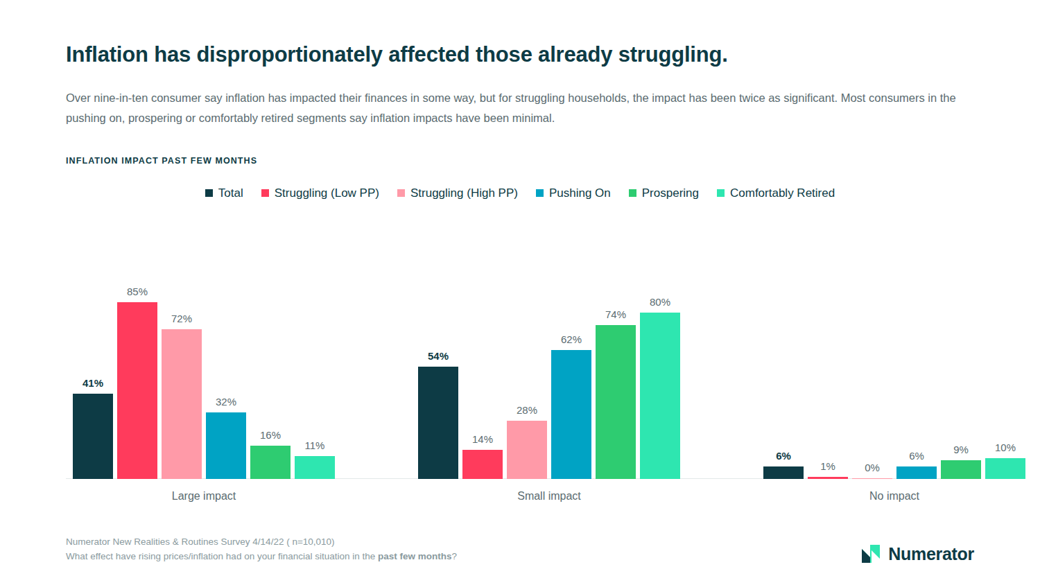Inflation has disproportionately affected those already struggling.
Over nine-in-ten consumer say inflation has impacted their finances in some way, but for struggling households, the impact has been twice as significant. Most consumers in the pushing on, prospering or comfortably retired segments say inflation impacts have been minimal.
Inflation impact past few months
Total
Struggling (Low PP)
Struggling (High PP)
Pushing On
Prospering
Comfortably Retired
41%
85%
72%
32%
16%
11%
Large impact
54%
14%
28%
62%
74%
80%
Small impact
6%
1%
0%
6%
9%
10%
No impact
Numerator New Realities & Routines Survey 4/14/22 ( n=10,010)
What effect have rising prices/inflation had on your financial situation in the past few months?
Numerator